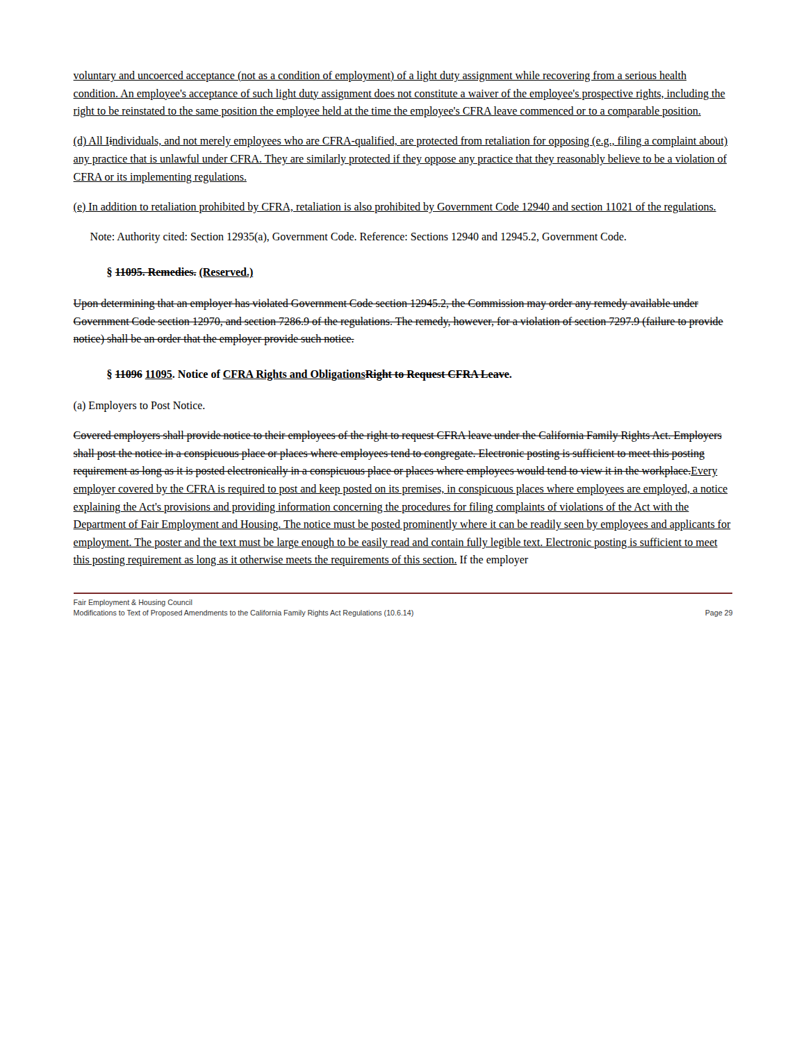voluntary and uncoerced acceptance (not as a condition of employment) of a light duty assignment while recovering from a serious health condition. An employee's acceptance of such light duty assignment does not constitute a waiver of the employee's prospective rights, including the right to be reinstated to the same position the employee held at the time the employee's CFRA leave commenced or to a comparable position.
(d) All I individuals, and not merely employees who are CFRA-qualified, are protected from retaliation for opposing (e.g., filing a complaint about) any practice that is unlawful under CFRA. They are similarly protected if they oppose any practice that they reasonably believe to be a violation of CFRA or its implementing regulations.
(e) In addition to retaliation prohibited by CFRA, retaliation is also prohibited by Government Code 12940 and section 11021 of the regulations.
Note: Authority cited: Section 12935(a), Government Code. Reference: Sections 12940 and 12945.2, Government Code.
§ 11095. Remedies. (Reserved.)
Upon determining that an employer has violated Government Code section 12945.2, the Commission may order any remedy available under Government Code section 12970, and section 7286.9 of the regulations. The remedy, however, for a violation of section 7297.9 (failure to provide notice) shall be an order that the employer provide such notice.
§ 11096 11095. Notice of CFRA Rights and Obligations Right to Request CFRA Leave.
(a) Employers to Post Notice.
Covered employers shall provide notice to their employees of the right to request CFRA leave under the California Family Rights Act. Employers shall post the notice in a conspicuous place or places where employees tend to congregate. Electronic posting is sufficient to meet this posting requirement as long as it is posted electronically in a conspicuous place or places where employees would tend to view it in the workplace. Every employer covered by the CFRA is required to post and keep posted on its premises, in conspicuous places where employees are employed, a notice explaining the Act's provisions and providing information concerning the procedures for filing complaints of violations of the Act with the Department of Fair Employment and Housing. The notice must be posted prominently where it can be readily seen by employees and applicants for employment. The poster and the text must be large enough to be easily read and contain fully legible text. Electronic posting is sufficient to meet this posting requirement as long as it otherwise meets the requirements of this section. If the employer
Fair Employment & Housing Council
Modifications to Text of Proposed Amendments to the California Family Rights Act Regulations (10.6.14) Page 29